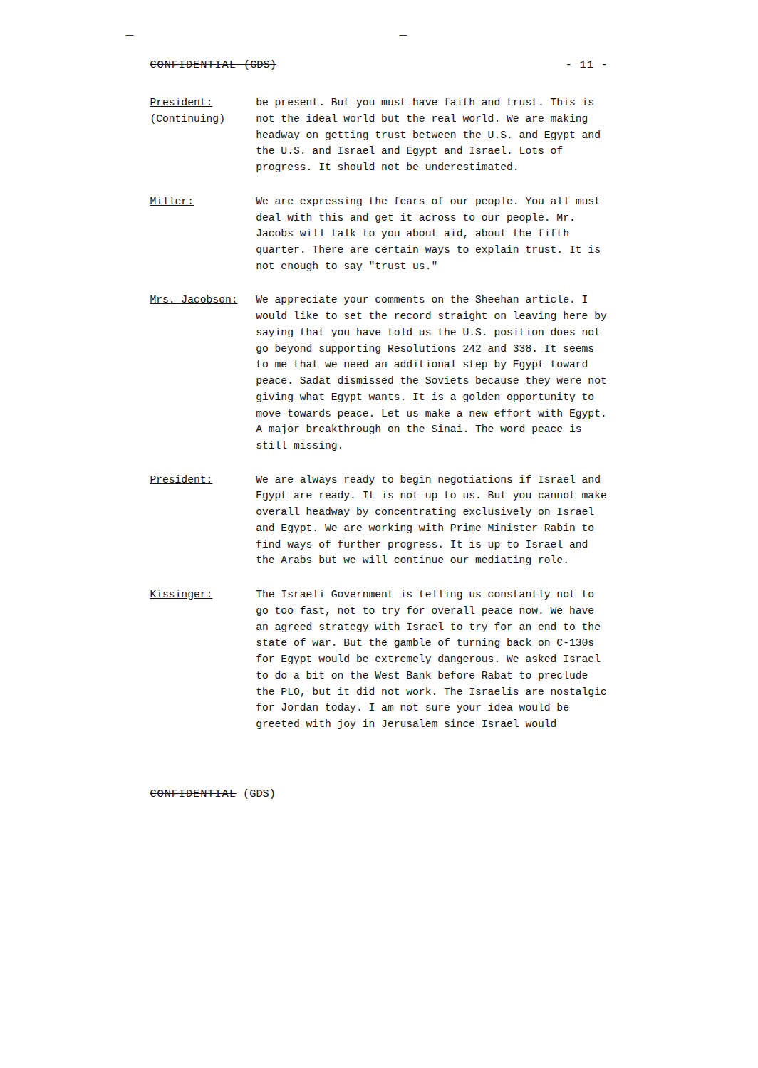— —
CONFIDENTIAL (GDS) - 11 -
| President: (Continuing) | be present. But you must have faith and trust. This is not the ideal world but the real world. We are making headway on getting trust between the U.S. and Egypt and the U.S. and Israel and Egypt and Israel. Lots of progress. It should not be underestimated. |
| Miller: | We are expressing the fears of our people. You all must deal with this and get it across to our people. Mr. Jacobs will talk to you about aid, about the fifth quarter. There are certain ways to explain trust. It is not enough to say "trust us." |
| Mrs. Jacobson: | We appreciate your comments on the Sheehan article. I would like to set the record straight on leaving here by saying that you have told us the U.S. position does not go beyond supporting Resolutions 242 and 338. It seems to me that we need an additional step by Egypt toward peace. Sadat dismissed the Soviets because they were not giving what Egypt wants. It is a golden opportunity to move towards peace. Let us make a new effort with Egypt. A major breakthrough on the Sinai. The word peace is still missing. |
| President: | We are always ready to begin negotiations if Israel and Egypt are ready. It is not up to us. But you cannot make overall headway by concentrating exclusively on Israel and Egypt. We are working with Prime Minister Rabin to find ways of further progress. It is up to Israel and the Arabs but we will continue our mediating role. |
| Kissinger: | The Israeli Government is telling us constantly not to go too fast, not to try for overall peace now. We have an agreed strategy with Israel to try for an end to the state of war. But the gamble of turning back on C-130s for Egypt would be extremely dangerous. We asked Israel to do a bit on the West Bank before Rabat to preclude the PLO, but it did not work. The Israelis are nostalgic for Jordan today. I am not sure your idea would be greeted with joy in Jerusalem since Israel would |
CONFIDENTIAL (GDS)